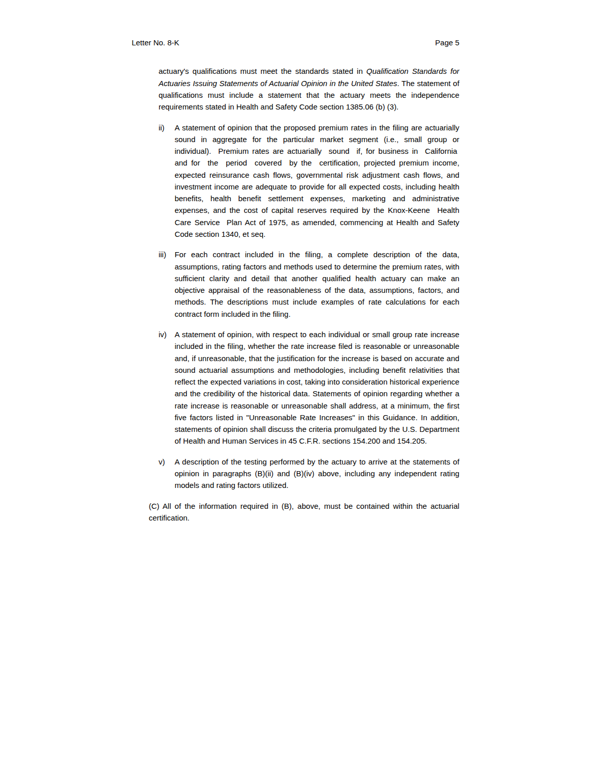Letter No. 8-K
Page 5
actuary's qualifications must meet the standards stated in Qualification Standards for Actuaries Issuing Statements of Actuarial Opinion in the United States. The statement of qualifications must include a statement that the actuary meets the independence requirements stated in Health and Safety Code section 1385.06 (b) (3).
ii) A statement of opinion that the proposed premium rates in the filing are actuarially sound in aggregate for the particular market segment (i.e., small group or individual). Premium rates are actuarially sound if, for business in California and for the period covered by the certification, projected premium income, expected reinsurance cash flows, governmental risk adjustment cash flows, and investment income are adequate to provide for all expected costs, including health benefits, health benefit settlement expenses, marketing and administrative expenses, and the cost of capital reserves required by the Knox-Keene Health Care Service Plan Act of 1975, as amended, commencing at Health and Safety Code section 1340, et seq.
iii) For each contract included in the filing, a complete description of the data, assumptions, rating factors and methods used to determine the premium rates, with sufficient clarity and detail that another qualified health actuary can make an objective appraisal of the reasonableness of the data, assumptions, factors, and methods. The descriptions must include examples of rate calculations for each contract form included in the filing.
iv) A statement of opinion, with respect to each individual or small group rate increase included in the filing, whether the rate increase filed is reasonable or unreasonable and, if unreasonable, that the justification for the increase is based on accurate and sound actuarial assumptions and methodologies, including benefit relativities that reflect the expected variations in cost, taking into consideration historical experience and the credibility of the historical data. Statements of opinion regarding whether a rate increase is reasonable or unreasonable shall address, at a minimum, the first five factors listed in "Unreasonable Rate Increases" in this Guidance. In addition, statements of opinion shall discuss the criteria promulgated by the U.S. Department of Health and Human Services in 45 C.F.R. sections 154.200 and 154.205.
v) A description of the testing performed by the actuary to arrive at the statements of opinion in paragraphs (B)(ii) and (B)(iv) above, including any independent rating models and rating factors utilized.
(C) All of the information required in (B), above, must be contained within the actuarial certification.